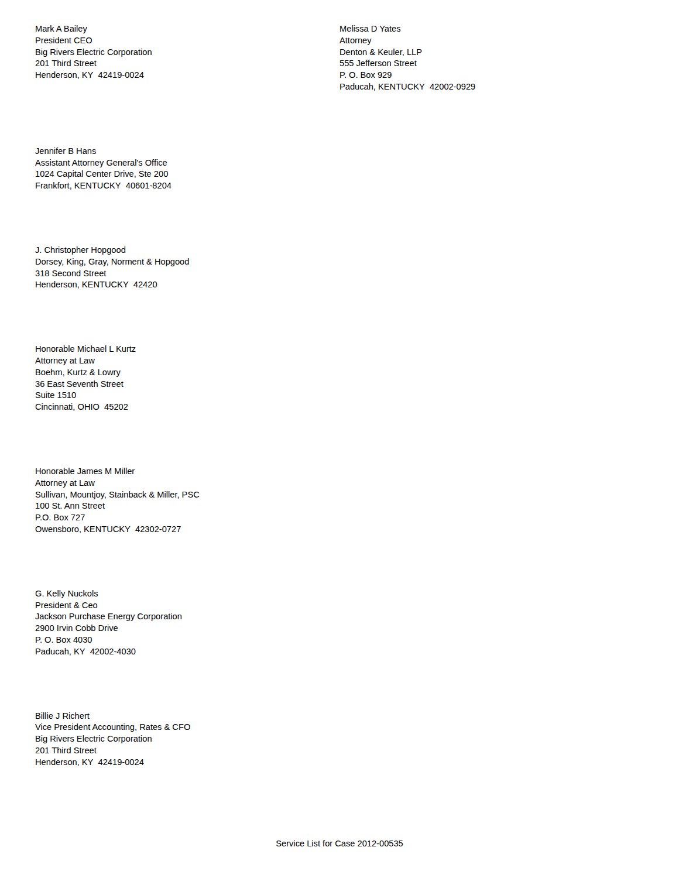Mark A Bailey
President CEO
Big Rivers Electric Corporation
201 Third Street
Henderson, KY 42419-0024
Melissa D Yates
Attorney
Denton & Keuler, LLP
555 Jefferson Street
P. O. Box 929
Paducah, KENTUCKY 42002-0929
Jennifer B Hans
Assistant Attorney General's Office
1024 Capital Center Drive, Ste 200
Frankfort, KENTUCKY 40601-8204
J. Christopher Hopgood
Dorsey, King, Gray, Norment & Hopgood
318 Second Street
Henderson, KENTUCKY 42420
Honorable Michael L Kurtz
Attorney at Law
Boehm, Kurtz & Lowry
36 East Seventh Street
Suite 1510
Cincinnati, OHIO 45202
Honorable James M Miller
Attorney at Law
Sullivan, Mountjoy, Stainback & Miller, PSC
100 St. Ann Street
P.O. Box 727
Owensboro, KENTUCKY 42302-0727
G. Kelly Nuckols
President & Ceo
Jackson Purchase Energy Corporation
2900 Irvin Cobb Drive
P. O. Box 4030
Paducah, KY 42002-4030
Billie J Richert
Vice President Accounting, Rates & CFO
Big Rivers Electric Corporation
201 Third Street
Henderson, KY 42419-0024
Service List for Case 2012-00535